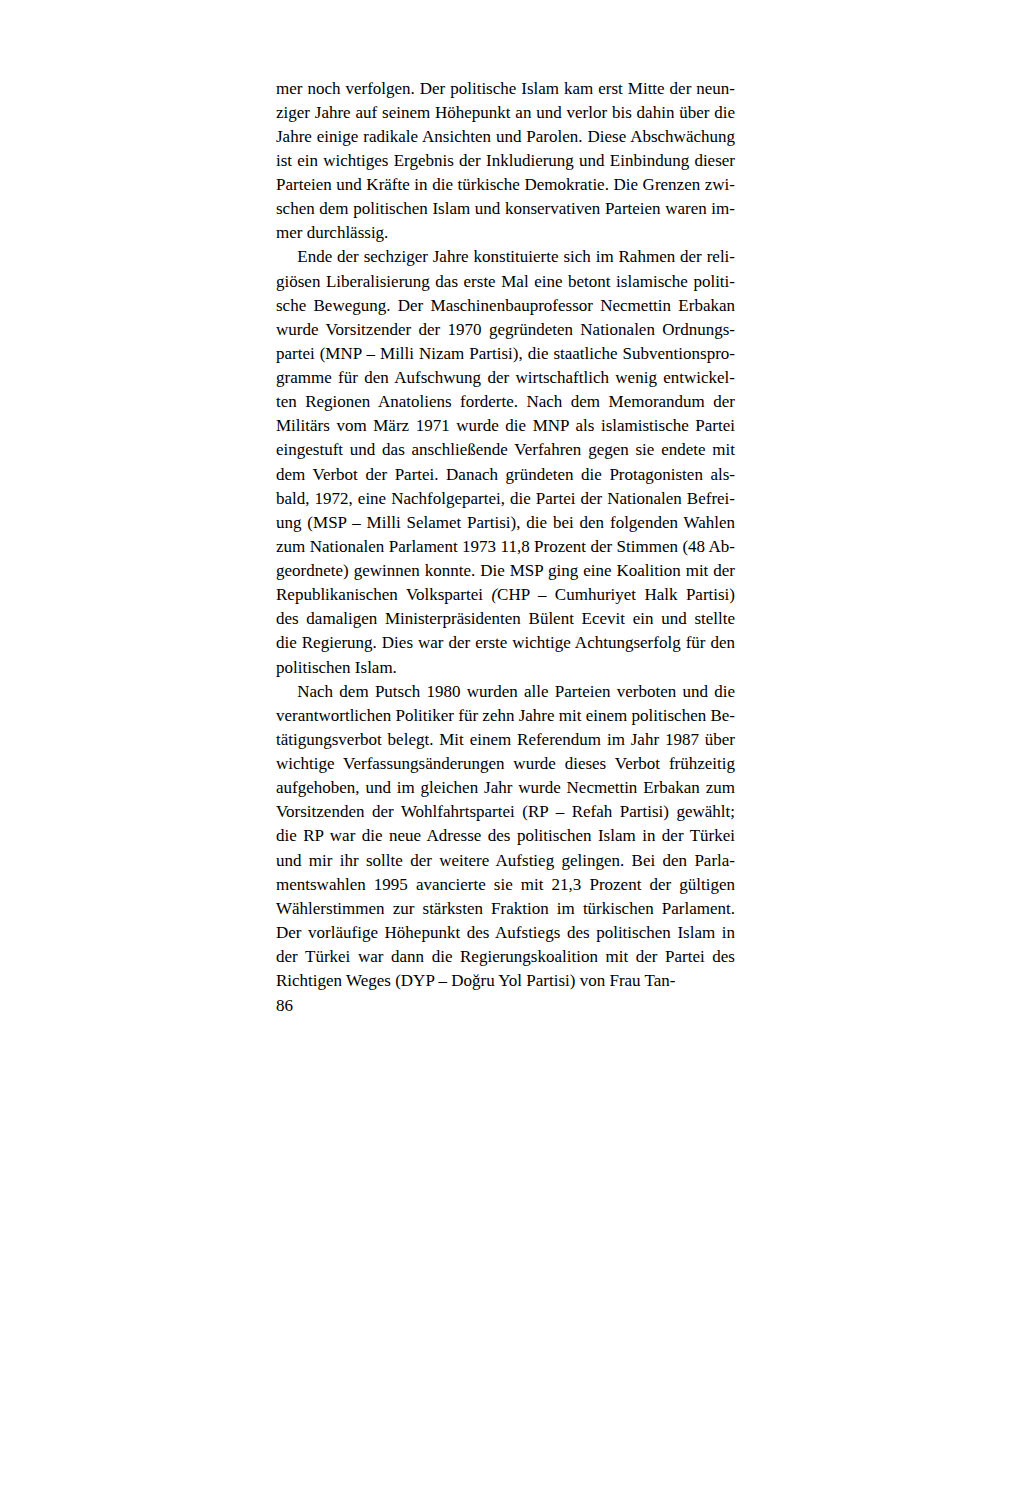mer noch verfolgen. Der politische Islam kam erst Mitte der neunziger Jahre auf seinem Höhepunkt an und verlor bis dahin über die Jahre einige radikale Ansichten und Parolen. Diese Abschwächung ist ein wichtiges Ergebnis der Inkludierung und Einbindung dieser Parteien und Kräfte in die türkische Demokratie. Die Grenzen zwischen dem politischen Islam und konservativen Parteien waren immer durchlässig.
Ende der sechziger Jahre konstituierte sich im Rahmen der religiösen Liberalisierung das erste Mal eine betont islamische politische Bewegung. Der Maschinenbauprofessor Necmettin Erbakan wurde Vorsitzender der 1970 gegründeten Nationalen Ordnungspartei (MNP – Milli Nizam Partisi), die staatliche Subventionsprogramme für den Aufschwung der wirtschaftlich wenig entwickelten Regionen Anatoliens forderte. Nach dem Memorandum der Militärs vom März 1971 wurde die MNP als islamistische Partei eingestuft und das anschließende Verfahren gegen sie endete mit dem Verbot der Partei. Danach gründeten die Protagonisten alsbald, 1972, eine Nachfolgepartei, die Partei der Nationalen Befreiung (MSP – Milli Selamet Partisi), die bei den folgenden Wahlen zum Nationalen Parlament 1973 11,8 Prozent der Stimmen (48 Abgeordnete) gewinnen konnte. Die MSP ging eine Koalition mit der Republikanischen Volkspartei (CHP – Cumhuriyet Halk Partisi) des damaligen Ministerpräsidenten Bülent Ecevit ein und stellte die Regierung. Dies war der erste wichtige Achtungserfolg für den politischen Islam.
Nach dem Putsch 1980 wurden alle Parteien verboten und die verantwortlichen Politiker für zehn Jahre mit einem politischen Betätigungsverbot belegt. Mit einem Referendum im Jahr 1987 über wichtige Verfassungsänderungen wurde dieses Verbot frühzeitig aufgehoben, und im gleichen Jahr wurde Necmettin Erbakan zum Vorsitzenden der Wohlfahrtspartei (RP – Refah Partisi) gewählt; die RP war die neue Adresse des politischen Islam in der Türkei und mir ihr sollte der weitere Aufstieg gelingen. Bei den Parlamentswahlen 1995 avancierte sie mit 21,3 Prozent der gültigen Wählerstimmen zur stärksten Fraktion im türkischen Parlament. Der vorläufige Höhepunkt des Aufstiegs des politischen Islam in der Türkei war dann die Regierungskoalition mit der Partei des Richtigen Weges (DYP – Doğru Yol Partisi) von Frau Tan-
86